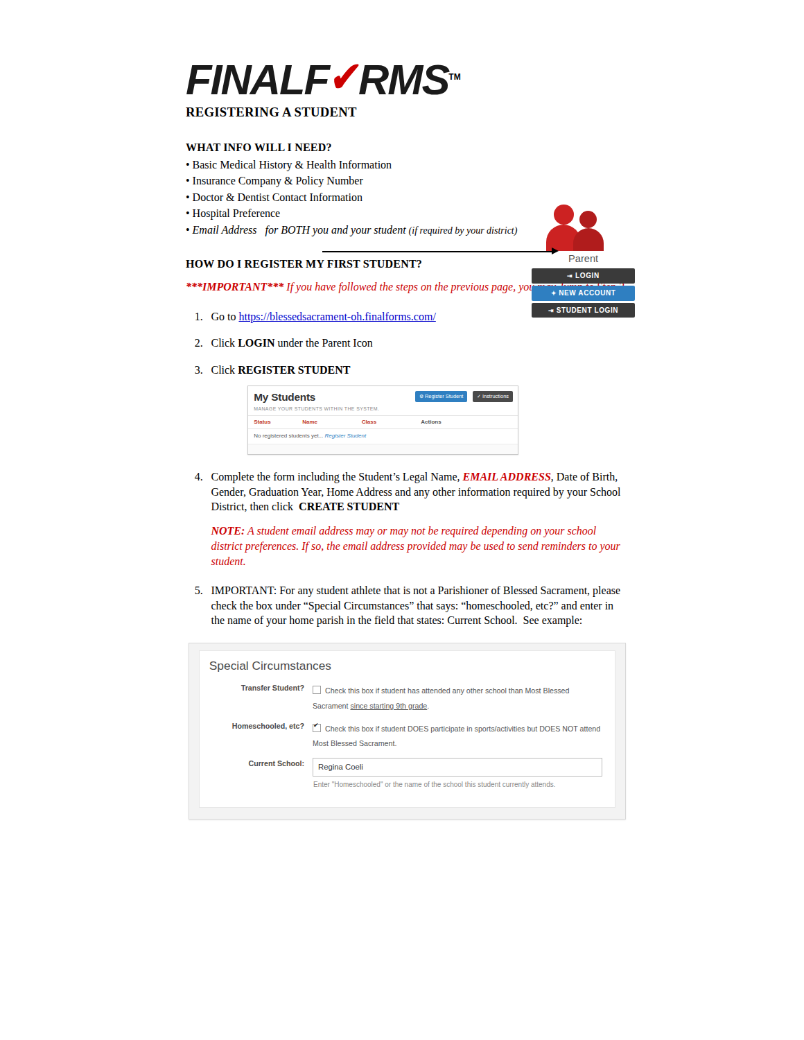FINALF✔RMS TM
REGISTERING A STUDENT
WHAT INFO WILL I NEED?
Basic Medical History & Health Information
Insurance Company & Policy Number
Doctor & Dentist Contact Information
Hospital Preference
Email Address for BOTH you and your student (if required by your district)
HOW DO I REGISTER MY FIRST STUDENT?
***IMPORTANT*** If you have followed the steps on the previous page, you may Jump to Step 3.
Go to https://blessedsacrament-oh.finalforms.com/
Click LOGIN under the Parent Icon
Click REGISTER STUDENT
My Students
MANAGE YOUR STUDENTS WITHIN THE SYSTEM.
⚙ Register Student ✓ Instructions
| Status | Name | Class | Actions |
| --- | --- | --- | --- |
| No registered students yet... Register Student |
Complete the form including the Student’s Legal Name, EMAIL ADDRESS, Date of Birth, Gender, Graduation Year, Home Address and any other information required by your School District, then click CREATE STUDENT
NOTE: A student email address may or may not be required depending on your school district preferences. If so, the email address provided may be used to send reminders to your student.
IMPORTANT: For any student athlete that is not a Parishioner of Blessed Sacrament, please check the box under “Special Circumstances” that says: “homeschooled, etc?” and enter in the name of your home parish in the field that states: Current School. See example:
Special Circumstances
Transfer Student?
Check this box if student has attended any other school than Most Blessed Sacrament since starting 9th grade.
Homeschooled, etc?
Check this box if student DOES participate in sports/activities but DOES NOT attend Most Blessed Sacrament.
Current School:
Regina Coeli
Enter "Homeschooled" or the name of the school this student currently attends.
Parent
⇥LOGIN
✦NEW ACCOUNT
⇥STUDENT LOGIN